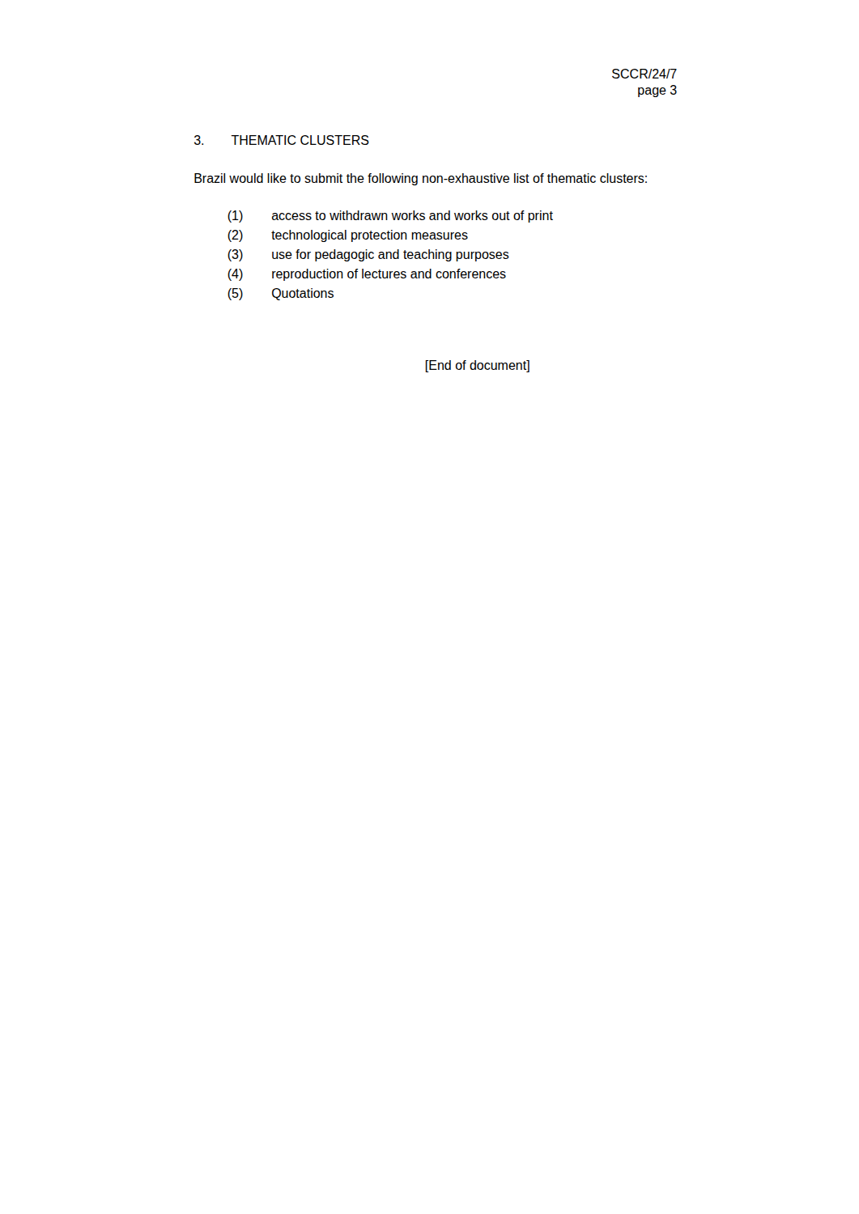SCCR/24/7
page 3
3. THEMATIC CLUSTERS
Brazil would like to submit the following non-exhaustive list of thematic clusters:
(1) access to withdrawn works and works out of print
(2) technological protection measures
(3) use for pedagogic and teaching purposes
(4) reproduction of lectures and conferences
(5) Quotations
[End of document]